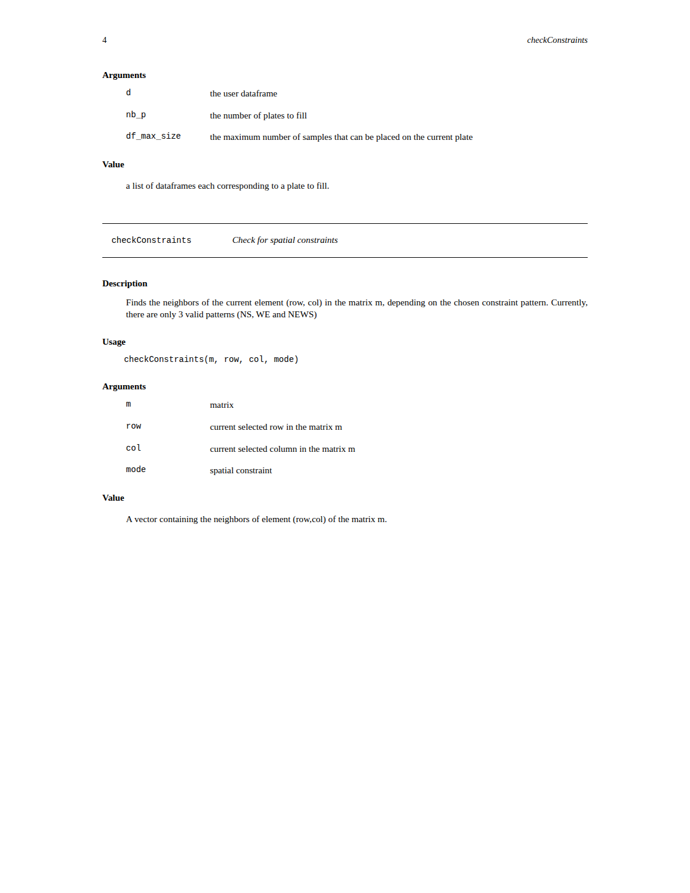4 checkConstraints
Arguments
d
the user dataframe
nb_p
the number of plates to fill
df_max_size
the maximum number of samples that can be placed on the current plate
Value
a list of dataframes each corresponding to a plate to fill.
checkConstraints Check for spatial constraints
Description
Finds the neighbors of the current element (row, col) in the matrix m, depending on the chosen constraint pattern. Currently, there are only 3 valid patterns (NS, WE and NEWS)
Usage
checkConstraints(m, row, col, mode)
Arguments
m
matrix
row
current selected row in the matrix m
col
current selected column in the matrix m
mode
spatial constraint
Value
A vector containing the neighbors of element (row,col) of the matrix m.